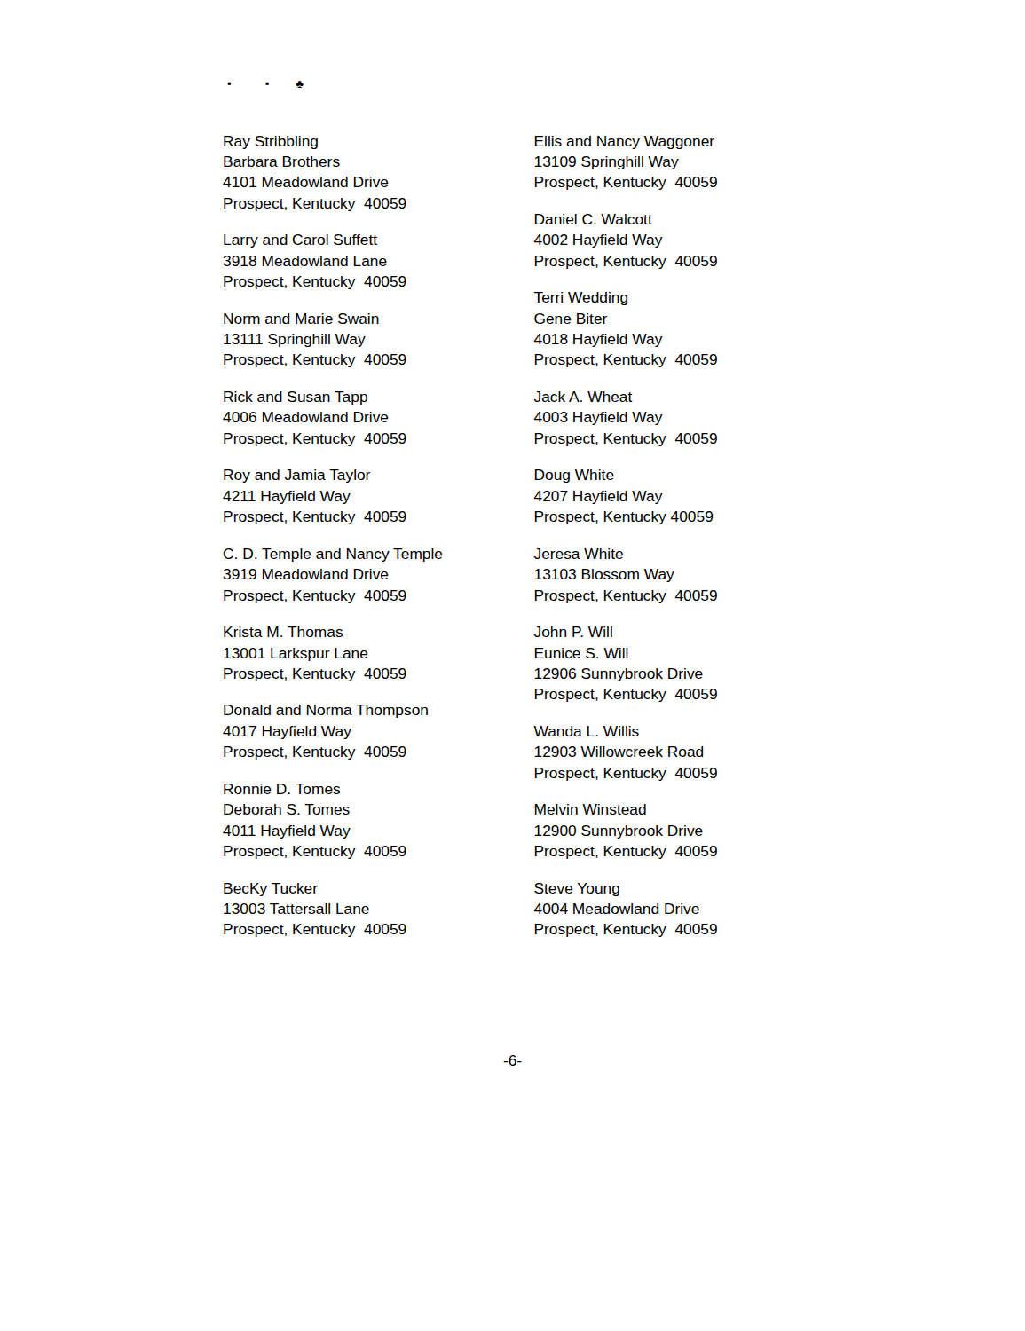• • ♣
Ray Stribbling
Barbara Brothers
4101 Meadowland Drive
Prospect, Kentucky 40059
Larry and Carol Suffett
3918 Meadowland Lane
Prospect, Kentucky 40059
Norm and Marie Swain
13111 Springhill Way
Prospect, Kentucky 40059
Rick and Susan Tapp
4006 Meadowland Drive
Prospect, Kentucky 40059
Roy and Jamia Taylor
4211 Hayfield Way
Prospect, Kentucky 40059
C. D. Temple and Nancy Temple
3919 Meadowland Drive
Prospect, Kentucky 40059
Krista M. Thomas
13001 Larkspur Lane
Prospect, Kentucky 40059
Donald and Norma Thompson
4017 Hayfield Way
Prospect, Kentucky 40059
Ronnie D. Tomes
Deborah S. Tomes
4011 Hayfield Way
Prospect, Kentucky 40059
BecKy Tucker
13003 Tattersall Lane
Prospect, Kentucky 40059
Ellis and Nancy Waggoner
13109 Springhill Way
Prospect, Kentucky 40059
Daniel C. Walcott
4002 Hayfield Way
Prospect, Kentucky 40059
Terri Wedding
Gene Biter
4018 Hayfield Way
Prospect, Kentucky 40059
Jack A. Wheat
4003 Hayfield Way
Prospect, Kentucky 40059
Doug White
4207 Hayfield Way
Prospect, Kentucky 40059
Jeresa White
13103 Blossom Way
Prospect, Kentucky 40059
John P. Will
Eunice S. Will
12906 Sunnybrook Drive
Prospect, Kentucky 40059
Wanda L. Willis
12903 Willowcreek Road
Prospect, Kentucky 40059
Melvin Winstead
12900 Sunnybrook Drive
Prospect, Kentucky 40059
Steve Young
4004 Meadowland Drive
Prospect, Kentucky 40059
-6-